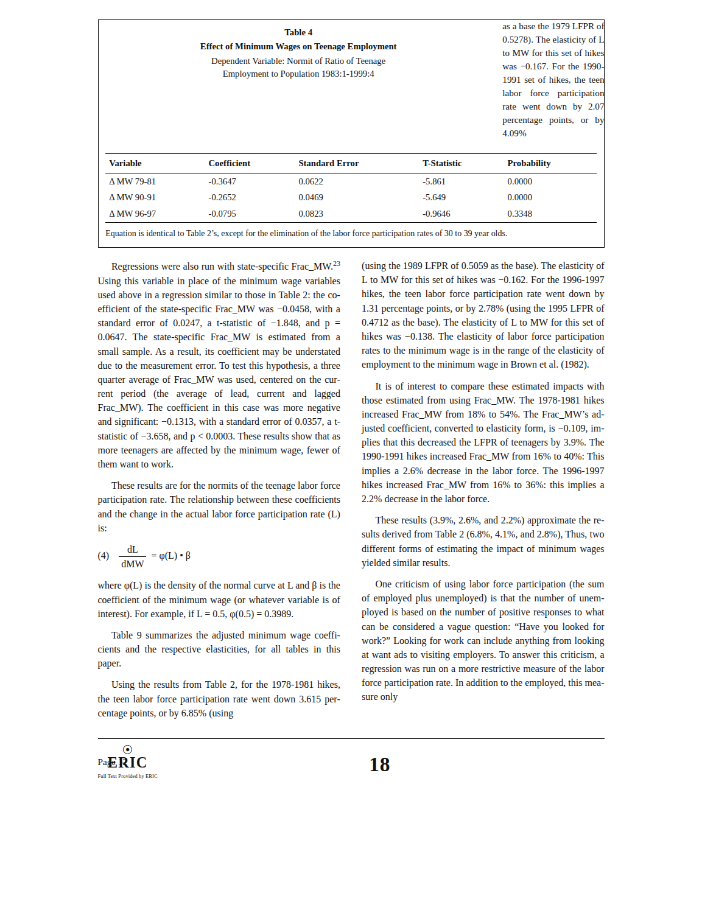as a base the 1979 LFPR of 0.5278). The elasticity of L to MW for this set of hikes was −0.167. For the 1990-1991 set of hikes, the teen labor force participation rate went down by 2.07 percentage points, or by 4.09%
Table 4
Effect of Minimum Wages on Teenage Employment
Dependent Variable: Normit of Ratio of Teenage
Employment to Population 1983:1-1999:4
| Variable | Coefficient | Standard Error | T-Statistic | Probability |
| --- | --- | --- | --- | --- |
| Δ MW 79-81 | -0.3647 | 0.0622 | -5.861 | 0.0000 |
| Δ MW 90-91 | -0.2652 | 0.0469 | -5.649 | 0.0000 |
| Δ MW 96-97 | -0.0795 | 0.0823 | -0.9646 | 0.3348 |
Equation is identical to Table 2’s, except for the elimination of the labor force participation rates of 30 to 39 year olds.
Regressions were also run with state-specific Frac_MW.23 Using this variable in place of the minimum wage variables used above in a regression similar to those in Table 2: the coefficient of the state-specific Frac_MW was −0.0458, with a standard error of 0.0247, a t-statistic of −1.848, and p = 0.0647. The state-specific Frac_MW is estimated from a small sample. As a result, its coefficient may be understated due to the measurement error. To test this hypothesis, a three quarter average of Frac_MW was used, centered on the current period (the average of lead, current and lagged Frac_MW). The coefficient in this case was more negative and significant: −0.1313, with a standard error of 0.0357, a t-statistic of −3.658, and p < 0.0003. These results show that as more teenagers are affected by the minimum wage, fewer of them want to work.
These results are for the normits of the teenage labor force participation rate. The relationship between these coefficients and the change in the actual labor force participation rate (L) is:
(4) dL dMW = φ(L) • β
where φ(L) is the density of the normal curve at L and β is the coefficient of the minimum wage (or whatever variable is of interest). For example, if L = 0.5, φ(0.5) = 0.3989.
Table 9 summarizes the adjusted minimum wage coefficients and the respective elasticities, for all tables in this paper.
Using the results from Table 2, for the 1978-1981 hikes, the teen labor force participation rate went down 3.615 percentage points, or by 6.85% (using
(using the 1989 LFPR of 0.5059 as the base). The elasticity of L to MW for this set of hikes was −0.162. For the 1996-1997 hikes, the teen labor force participation rate went down by 1.31 percentage points, or by 2.78% (using the 1995 LFPR of 0.4712 as the base). The elasticity of L to MW for this set of hikes was −0.138. The elasticity of labor force participation rates to the minimum wage is in the range of the elasticity of employment to the minimum wage in Brown et al. (1982).
It is of interest to compare these estimated impacts with those estimated from using Frac_MW. The 1978-1981 hikes increased Frac_MW from 18% to 54%. The Frac_MW’s adjusted coefficient, converted to elasticity form, is −0.109, implies that this decreased the LFPR of teenagers by 3.9%. The 1990-1991 hikes increased Frac_MW from 16% to 40%: This implies a 2.6% decrease in the labor force. The 1996-1997 hikes increased Frac_MW from 16% to 36%: this implies a 2.2% decrease in the labor force.
These results (3.9%, 2.6%, and 2.2%) approximate the results derived from Table 2 (6.8%, 4.1%, and 2.8%), Thus, two different forms of estimating the impact of minimum wages yielded similar results.
One criticism of using labor force participation (the sum of employed plus unemployed) is that the number of unemployed is based on the number of positive responses to what can be considered a vague question: “Have you looked for work?” Looking for work can include anything from looking at want ads to visiting employers. To answer this criticism, a regression was run on a more restrictive measure of the labor force participation rate. In addition to the employed, this measure only
●
ERIC
Full Text Provided by ERIC
18
Page 12